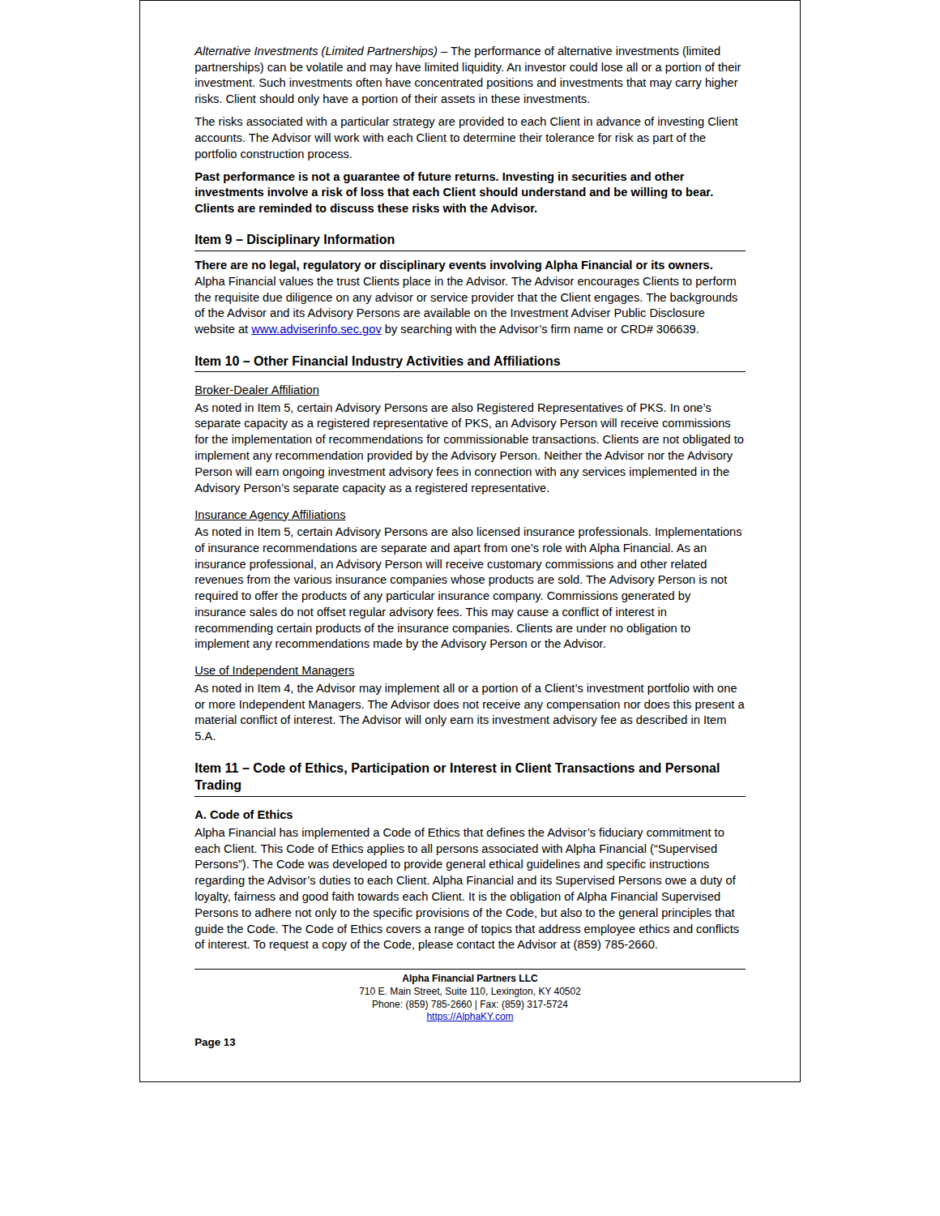Alternative Investments (Limited Partnerships) – The performance of alternative investments (limited partnerships) can be volatile and may have limited liquidity. An investor could lose all or a portion of their investment. Such investments often have concentrated positions and investments that may carry higher risks. Client should only have a portion of their assets in these investments.
The risks associated with a particular strategy are provided to each Client in advance of investing Client accounts. The Advisor will work with each Client to determine their tolerance for risk as part of the portfolio construction process.
Past performance is not a guarantee of future returns. Investing in securities and other investments involve a risk of loss that each Client should understand and be willing to bear. Clients are reminded to discuss these risks with the Advisor.
Item 9 – Disciplinary Information
There are no legal, regulatory or disciplinary events involving Alpha Financial or its owners. Alpha Financial values the trust Clients place in the Advisor. The Advisor encourages Clients to perform the requisite due diligence on any advisor or service provider that the Client engages. The backgrounds of the Advisor and its Advisory Persons are available on the Investment Adviser Public Disclosure website at www.adviserinfo.sec.gov by searching with the Advisor’s firm name or CRD# 306639.
Item 10 – Other Financial Industry Activities and Affiliations
Broker-Dealer Affiliation
As noted in Item 5, certain Advisory Persons are also Registered Representatives of PKS. In one’s separate capacity as a registered representative of PKS, an Advisory Person will receive commissions for the implementation of recommendations for commissionable transactions. Clients are not obligated to implement any recommendation provided by the Advisory Person. Neither the Advisor nor the Advisory Person will earn ongoing investment advisory fees in connection with any services implemented in the Advisory Person’s separate capacity as a registered representative.
Insurance Agency Affiliations
As noted in Item 5, certain Advisory Persons are also licensed insurance professionals. Implementations of insurance recommendations are separate and apart from one’s role with Alpha Financial. As an insurance professional, an Advisory Person will receive customary commissions and other related revenues from the various insurance companies whose products are sold. The Advisory Person is not required to offer the products of any particular insurance company. Commissions generated by insurance sales do not offset regular advisory fees. This may cause a conflict of interest in recommending certain products of the insurance companies. Clients are under no obligation to implement any recommendations made by the Advisory Person or the Advisor.
Use of Independent Managers
As noted in Item 4, the Advisor may implement all or a portion of a Client’s investment portfolio with one or more Independent Managers. The Advisor does not receive any compensation nor does this present a material conflict of interest. The Advisor will only earn its investment advisory fee as described in Item 5.A.
Item 11 – Code of Ethics, Participation or Interest in Client Transactions and Personal Trading
A. Code of Ethics
Alpha Financial has implemented a Code of Ethics that defines the Advisor’s fiduciary commitment to each Client. This Code of Ethics applies to all persons associated with Alpha Financial (“Supervised Persons”). The Code was developed to provide general ethical guidelines and specific instructions regarding the Advisor’s duties to each Client. Alpha Financial and its Supervised Persons owe a duty of loyalty, fairness and good faith towards each Client. It is the obligation of Alpha Financial Supervised Persons to adhere not only to the specific provisions of the Code, but also to the general principles that guide the Code. The Code of Ethics covers a range of topics that address employee ethics and conflicts of interest. To request a copy of the Code, please contact the Advisor at (859) 785-2660.
Alpha Financial Partners LLC
710 E. Main Street, Suite 110, Lexington, KY 40502
Phone: (859) 785-2660 | Fax: (859) 317-5724
https://AlphaKY.com
Page 13